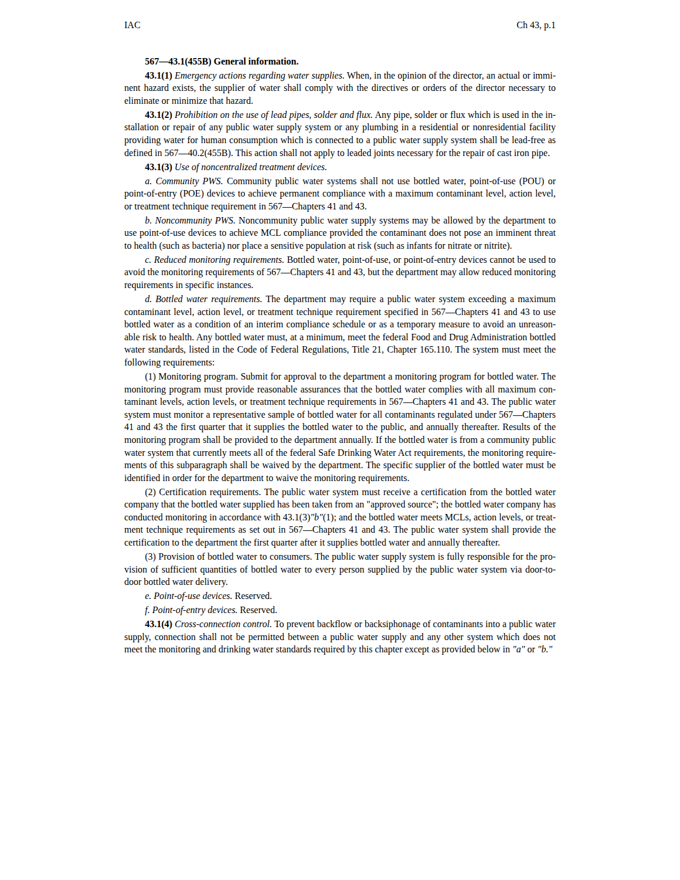IAC Ch 43, p.1
567—43.1(455B) General information.
43.1(1) Emergency actions regarding water supplies. When, in the opinion of the director, an actual or imminent hazard exists, the supplier of water shall comply with the directives or orders of the director necessary to eliminate or minimize that hazard.
43.1(2) Prohibition on the use of lead pipes, solder and flux. Any pipe, solder or flux which is used in the installation or repair of any public water supply system or any plumbing in a residential or nonresidential facility providing water for human consumption which is connected to a public water supply system shall be lead-free as defined in 567—40.2(455B). This action shall not apply to leaded joints necessary for the repair of cast iron pipe.
43.1(3) Use of noncentralized treatment devices.
a. Community PWS. Community public water systems shall not use bottled water, point-of-use (POU) or point-of-entry (POE) devices to achieve permanent compliance with a maximum contaminant level, action level, or treatment technique requirement in 567—Chapters 41 and 43.
b. Noncommunity PWS. Noncommunity public water supply systems may be allowed by the department to use point-of-use devices to achieve MCL compliance provided the contaminant does not pose an imminent threat to health (such as bacteria) nor place a sensitive population at risk (such as infants for nitrate or nitrite).
c. Reduced monitoring requirements. Bottled water, point-of-use, or point-of-entry devices cannot be used to avoid the monitoring requirements of 567—Chapters 41 and 43, but the department may allow reduced monitoring requirements in specific instances.
d. Bottled water requirements. The department may require a public water system exceeding a maximum contaminant level, action level, or treatment technique requirement specified in 567—Chapters 41 and 43 to use bottled water as a condition of an interim compliance schedule or as a temporary measure to avoid an unreasonable risk to health. Any bottled water must, at a minimum, meet the federal Food and Drug Administration bottled water standards, listed in the Code of Federal Regulations, Title 21, Chapter 165.110. The system must meet the following requirements:
(1) Monitoring program. Submit for approval to the department a monitoring program for bottled water. The monitoring program must provide reasonable assurances that the bottled water complies with all maximum contaminant levels, action levels, or treatment technique requirements in 567—Chapters 41 and 43. The public water system must monitor a representative sample of bottled water for all contaminants regulated under 567—Chapters 41 and 43 the first quarter that it supplies the bottled water to the public, and annually thereafter. Results of the monitoring program shall be provided to the department annually. If the bottled water is from a community public water system that currently meets all of the federal Safe Drinking Water Act requirements, the monitoring requirements of this subparagraph shall be waived by the department. The specific supplier of the bottled water must be identified in order for the department to waive the monitoring requirements.
(2) Certification requirements. The public water system must receive a certification from the bottled water company that the bottled water supplied has been taken from an "approved source"; the bottled water company has conducted monitoring in accordance with 43.1(3)"b"(1); and the bottled water meets MCLs, action levels, or treatment technique requirements as set out in 567—Chapters 41 and 43. The public water system shall provide the certification to the department the first quarter after it supplies bottled water and annually thereafter.
(3) Provision of bottled water to consumers. The public water supply system is fully responsible for the provision of sufficient quantities of bottled water to every person supplied by the public water system via door-to-door bottled water delivery.
e. Point-of-use devices. Reserved.
f. Point-of-entry devices. Reserved.
43.1(4) Cross-connection control. To prevent backflow or backsiphonage of contaminants into a public water supply, connection shall not be permitted between a public water supply and any other system which does not meet the monitoring and drinking water standards required by this chapter except as provided below in "a" or "b."